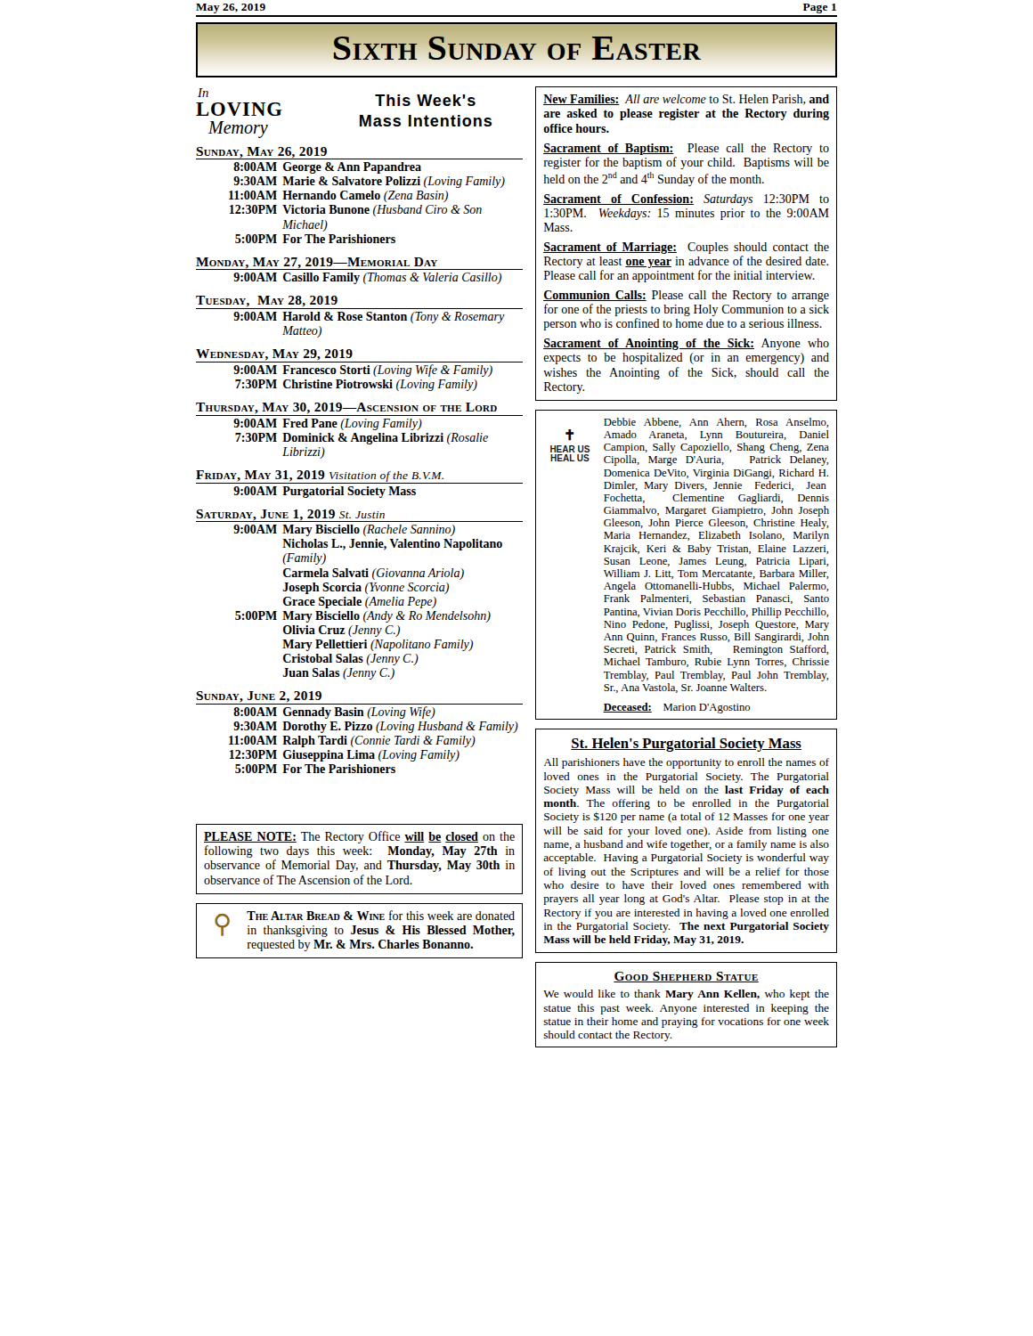May 26, 2019
Page 1
Sixth Sunday of Easter
In
LOVING
Memory
This Week's
Mass Intentions
Sunday, May 26, 2019
| 8:00AM | George & Ann Papandrea |
| 9:30AM | Marie & Salvatore Polizzi (Loving Family) |
| 11:00AM | Hernando Camelo (Zena Basin) |
| 12:30PM | Victoria Bunone (Husband Ciro & Son Michael) |
| 5:00PM | For The Parishioners |
Monday, May 27, 2019—Memorial Day
| 9:00AM | Casillo Family (Thomas & Valeria Casillo) |
Tuesday, May 28, 2019
| 9:00AM | Harold & Rose Stanton (Tony & Rosemary Matteo) |
Wednesday, May 29, 2019
| 9:00AM | Francesco Storti (Loving Wife & Family) |
| 7:30PM | Christine Piotrowski (Loving Family) |
Thursday, May 30, 2019—Ascension of the Lord
| 9:00AM | Fred Pane (Loving Family) |
| 7:30PM | Dominick & Angelina Librizzi (Rosalie Librizzi) |
Friday, May 31, 2019 Visitation of the B.V.M.
| 9:00AM | Purgatorial Society Mass |
Saturday, June 1, 2019 St. Justin
| 9:00AM | Mary Bisciello (Rachele Sannino) Nicholas L., Jennie, Valentino Napolitano (Family) Carmela Salvati (Giovanna Ariola) Joseph Scorcia (Yvonne Scorcia) Grace Speciale (Amelia Pepe) |
| 5:00PM | Mary Bisciello (Andy & Ro Mendelsohn) Olivia Cruz (Jenny C.) Mary Pellettieri (Napolitano Family) Cristobal Salas (Jenny C.) Juan Salas (Jenny C.) |
Sunday, June 2, 2019
| 8:00AM | Gennady Basin (Loving Wife) |
| 9:30AM | Dorothy E. Pizzo (Loving Husband & Family) |
| 11:00AM | Ralph Tardi (Connie Tardi & Family) |
| 12:30PM | Giuseppina Lima (Loving Family) |
| 5:00PM | For The Parishioners |
PLEASE NOTE: The Rectory Office will be closed on the following two days this week: Monday, May 27th in observance of Memorial Day, and Thursday, May 30th in observance of The Ascension of the Lord.
⚲
The Altar Bread & Wine for this week are donated in thanksgiving to Jesus & His Blessed Mother, requested by Mr. & Mrs. Charles Bonanno.
New Families: All are welcome to St. Helen Parish, and are asked to please register at the Rectory during office hours.
Sacrament of Baptism: Please call the Rectory to register for the baptism of your child. Baptisms will be held on the 2nd and 4th Sunday of the month.
Sacrament of Confession: Saturdays 12:30PM to 1:30PM. Weekdays: 15 minutes prior to the 9:00AM Mass.
Sacrament of Marriage: Couples should contact the Rectory at least one year in advance of the desired date. Please call for an appointment for the initial interview.
Communion Calls: Please call the Rectory to arrange for one of the priests to bring Holy Communion to a sick person who is confined to home due to a serious illness.
Sacrament of Anointing of the Sick: Anyone who expects to be hospitalized (or in an emergency) and wishes the Anointing of the Sick, should call the Rectory.
✝ HEAR US
HEAL US
Debbie Abbene, Ann Ahern, Rosa Anselmo, Amado Araneta, Lynn Boutureira, Daniel Campion, Sally Capoziello, Shang Cheng, Zena Cipolla, Marge D'Auria, Patrick Delaney, Domenica DeVito, Virginia DiGangi, Richard H. Dimler, Mary Divers, Jennie Federici, Jean Fochetta, Clementine Gagliardi, Dennis Giammalvo, Margaret Giampietro, John Joseph Gleeson, John Pierce Gleeson, Christine Healy, Maria Hernandez, Elizabeth Isolano, Marilyn Krajcik, Keri & Baby Tristan, Elaine Lazzeri, Susan Leone, James Leung, Patricia Lipari, William J. Litt, Tom Mercatante, Barbara Miller, Angela Ottomanelli-Hubbs, Michael Palermo, Frank Palmenteri, Sebastian Panasci, Santo Pantina, Vivian Doris Pecchillo, Phillip Pecchillo, Nino Pedone, Puglissi, Joseph Questore, Mary Ann Quinn, Frances Russo, Bill Sangirardi, John Secreti, Patrick Smith, Remington Stafford, Michael Tamburo, Rubie Lynn Torres, Chrissie Tremblay, Paul Tremblay, Paul John Tremblay, Sr., Ana Vastola, Sr. Joanne Walters.
Deceased: Marion D'Agostino
St. Helen's Purgatorial Society Mass
All parishioners have the opportunity to enroll the names of loved ones in the Purgatorial Society. The Purgatorial Society Mass will be held on the last Friday of each month. The offering to be enrolled in the Purgatorial Society is $120 per name (a total of 12 Masses for one year will be said for your loved one). Aside from listing one name, a husband and wife together, or a family name is also acceptable. Having a Purgatorial Society is wonderful way of living out the Scriptures and will be a relief for those who desire to have their loved ones remembered with prayers all year long at God's Altar. Please stop in at the Rectory if you are interested in having a loved one enrolled in the Purgatorial Society. The next Purgatorial Society Mass will be held Friday, May 31, 2019.
Good Shepherd Statue
We would like to thank Mary Ann Kellen, who kept the statue this past week. Anyone interested in keeping the statue in their home and praying for vocations for one week should contact the Rectory.